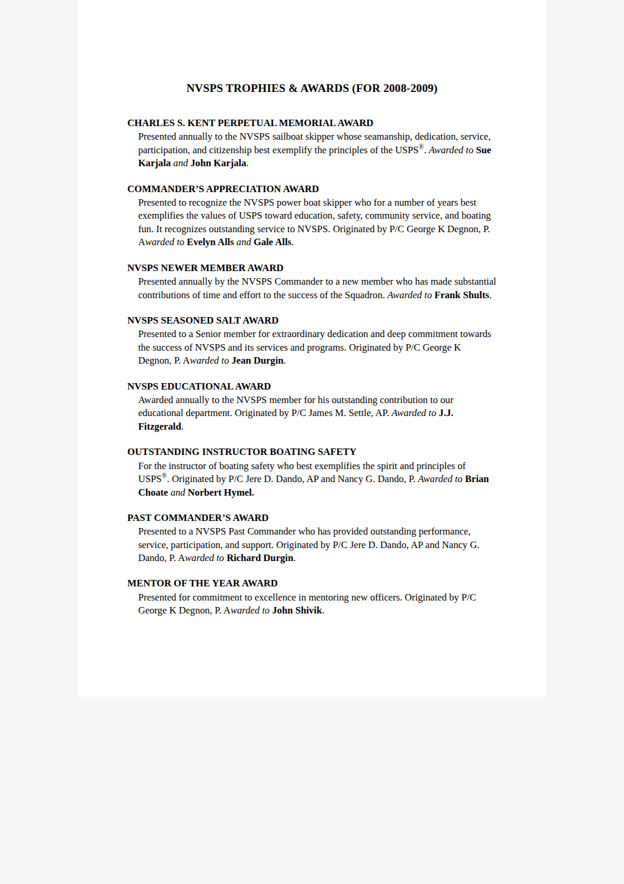NVSPS TROPHIES & AWARDS (FOR 2008-2009)
CHARLES S. KENT PERPETUAL MEMORIAL AWARD
Presented annually to the NVSPS sailboat skipper whose seamanship, dedication, service, participation, and citizenship best exemplify the principles of the USPS®. Awarded to Sue Karjala and John Karjala.
COMMANDER’S APPRECIATION AWARD
Presented to recognize the NVSPS power boat skipper who for a number of years best exemplifies the values of USPS toward education, safety, community service, and boating fun. It recognizes outstanding service to NVSPS. Originated by P/C George K Degnon, P. Awarded to Evelyn Alls and Gale Alls.
NVSPS NEWER MEMBER AWARD
Presented annually by the NVSPS Commander to a new member who has made substantial contributions of time and effort to the success of the Squadron. Awarded to Frank Shults.
NVSPS SEASONED SALT AWARD
Presented to a Senior member for extraordinary dedication and deep commitment towards the success of NVSPS and its services and programs. Originated by P/C George K Degnon, P. Awarded to Jean Durgin.
NVSPS EDUCATIONAL AWARD
Awarded annually to the NVSPS member for his outstanding contribution to our educational department. Originated by P/C James M. Settle, AP. Awarded to J.J. Fitzgerald.
OUTSTANDING INSTRUCTOR BOATING SAFETY
For the instructor of boating safety who best exemplifies the spirit and principles of USPS®. Originated by P/C Jere D. Dando, AP and Nancy G. Dando, P. Awarded to Brian Choate and Norbert Hymel.
PAST COMMANDER’S AWARD
Presented to a NVSPS Past Commander who has provided outstanding performance, service, participation, and support. Originated by P/C Jere D. Dando, AP and Nancy G. Dando, P. Awarded to Richard Durgin.
MENTOR OF THE YEAR AWARD
Presented for commitment to excellence in mentoring new officers. Originated by P/C George K Degnon, P. Awarded to John Shivik.